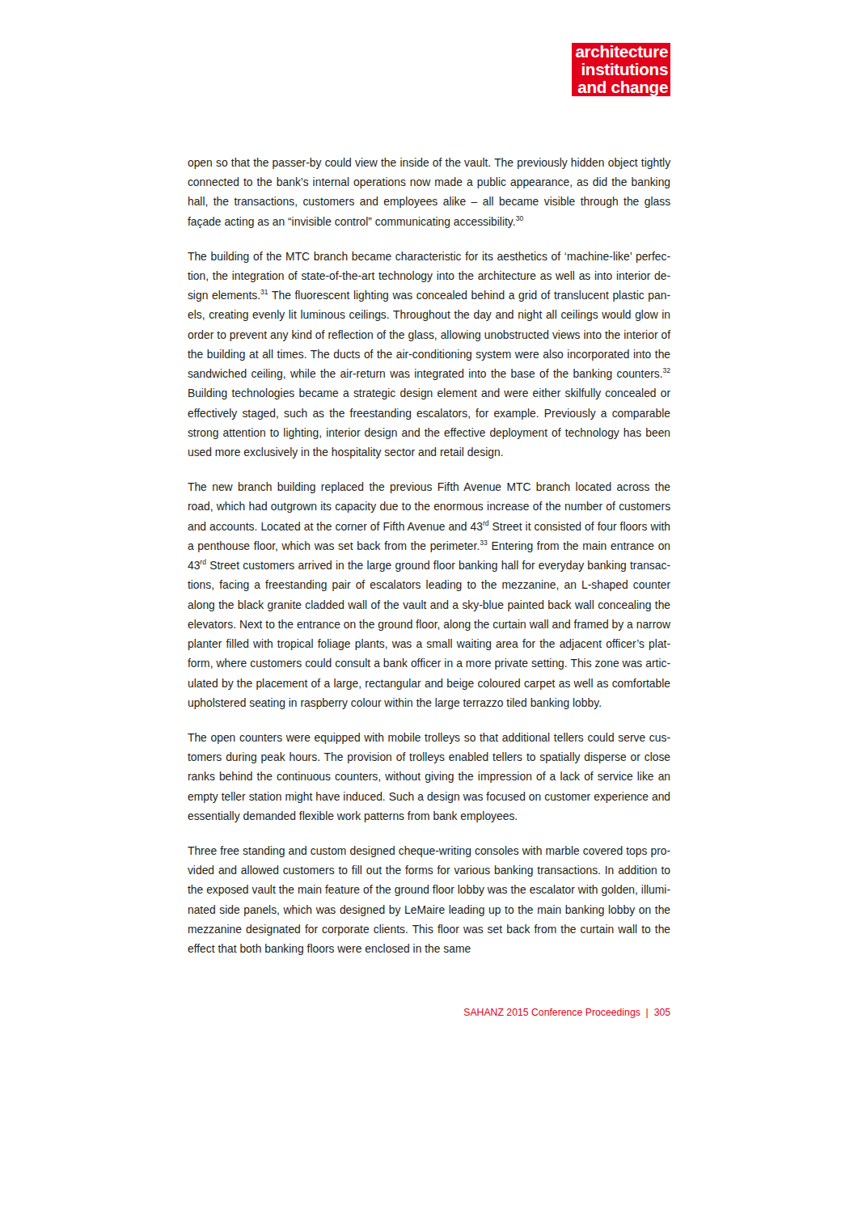architecture institutions and change
open so that the passer-by could view the inside of the vault. The previously hidden object tightly connected to the bank’s internal operations now made a public appearance, as did the banking hall, the transactions, customers and employees alike – all became visible through the glass façade acting as an “invisible control” communicating accessibility.30
The building of the MTC branch became characteristic for its aesthetics of ‘machine-like’ perfection, the integration of state-of-the-art technology into the architecture as well as into interior design elements.31 The fluorescent lighting was concealed behind a grid of translucent plastic panels, creating evenly lit luminous ceilings. Throughout the day and night all ceilings would glow in order to prevent any kind of reflection of the glass, allowing unobstructed views into the interior of the building at all times. The ducts of the air-conditioning system were also incorporated into the sandwiched ceiling, while the air-return was integrated into the base of the banking counters.32 Building technologies became a strategic design element and were either skilfully concealed or effectively staged, such as the freestanding escalators, for example. Previously a comparable strong attention to lighting, interior design and the effective deployment of technology has been used more exclusively in the hospitality sector and retail design.
The new branch building replaced the previous Fifth Avenue MTC branch located across the road, which had outgrown its capacity due to the enormous increase of the number of customers and accounts. Located at the corner of Fifth Avenue and 43rd Street it consisted of four floors with a penthouse floor, which was set back from the perimeter.33 Entering from the main entrance on 43rd Street customers arrived in the large ground floor banking hall for everyday banking transactions, facing a freestanding pair of escalators leading to the mezzanine, an L-shaped counter along the black granite cladded wall of the vault and a sky-blue painted back wall concealing the elevators. Next to the entrance on the ground floor, along the curtain wall and framed by a narrow planter filled with tropical foliage plants, was a small waiting area for the adjacent officer’s platform, where customers could consult a bank officer in a more private setting. This zone was articulated by the placement of a large, rectangular and beige coloured carpet as well as comfortable upholstered seating in raspberry colour within the large terrazzo tiled banking lobby.
The open counters were equipped with mobile trolleys so that additional tellers could serve customers during peak hours. The provision of trolleys enabled tellers to spatially disperse or close ranks behind the continuous counters, without giving the impression of a lack of service like an empty teller station might have induced. Such a design was focused on customer experience and essentially demanded flexible work patterns from bank employees.
Three free standing and custom designed cheque-writing consoles with marble covered tops provided and allowed customers to fill out the forms for various banking transactions. In addition to the exposed vault the main feature of the ground floor lobby was the escalator with golden, illuminated side panels, which was designed by LeMaire leading up to the main banking lobby on the mezzanine designated for corporate clients. This floor was set back from the curtain wall to the effect that both banking floors were enclosed in the same
SAHANZ 2015 Conference Proceedings | 305